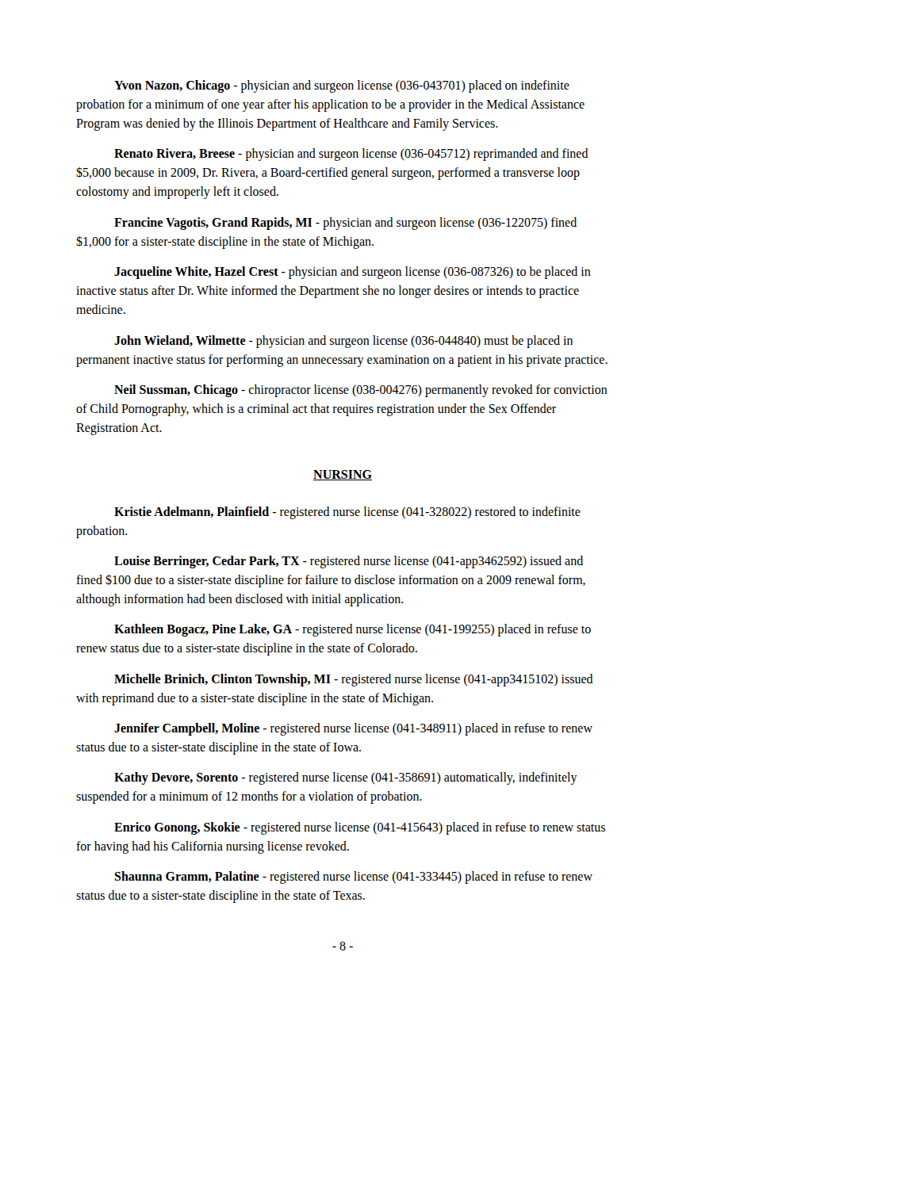Yvon Nazon, Chicago - physician and surgeon license (036-043701) placed on indefinite probation for a minimum of one year after his application to be a provider in the Medical Assistance Program was denied by the Illinois Department of Healthcare and Family Services.
Renato Rivera, Breese - physician and surgeon license (036-045712) reprimanded and fined $5,000 because in 2009, Dr. Rivera, a Board-certified general surgeon, performed a transverse loop colostomy and improperly left it closed.
Francine Vagotis, Grand Rapids, MI - physician and surgeon license (036-122075) fined $1,000 for a sister-state discipline in the state of Michigan.
Jacqueline White, Hazel Crest - physician and surgeon license (036-087326) to be placed in inactive status after Dr. White informed the Department she no longer desires or intends to practice medicine.
John Wieland, Wilmette - physician and surgeon license (036-044840) must be placed in permanent inactive status for performing an unnecessary examination on a patient in his private practice.
Neil Sussman, Chicago - chiropractor license (038-004276) permanently revoked for conviction of Child Pornography, which is a criminal act that requires registration under the Sex Offender Registration Act.
NURSING
Kristie Adelmann, Plainfield - registered nurse license (041-328022) restored to indefinite probation.
Louise Berringer, Cedar Park, TX - registered nurse license (041-app3462592) issued and fined $100 due to a sister-state discipline for failure to disclose information on a 2009 renewal form, although information had been disclosed with initial application.
Kathleen Bogacz, Pine Lake, GA - registered nurse license (041-199255) placed in refuse to renew status due to a sister-state discipline in the state of Colorado.
Michelle Brinich, Clinton Township, MI - registered nurse license (041-app3415102) issued with reprimand due to a sister-state discipline in the state of Michigan.
Jennifer Campbell, Moline - registered nurse license (041-348911) placed in refuse to renew status due to a sister-state discipline in the state of Iowa.
Kathy Devore, Sorento - registered nurse license (041-358691) automatically, indefinitely suspended for a minimum of 12 months for a violation of probation.
Enrico Gonong, Skokie - registered nurse license (041-415643) placed in refuse to renew status for having had his California nursing license revoked.
Shaunna Gramm, Palatine - registered nurse license (041-333445) placed in refuse to renew status due to a sister-state discipline in the state of Texas.
- 8 -